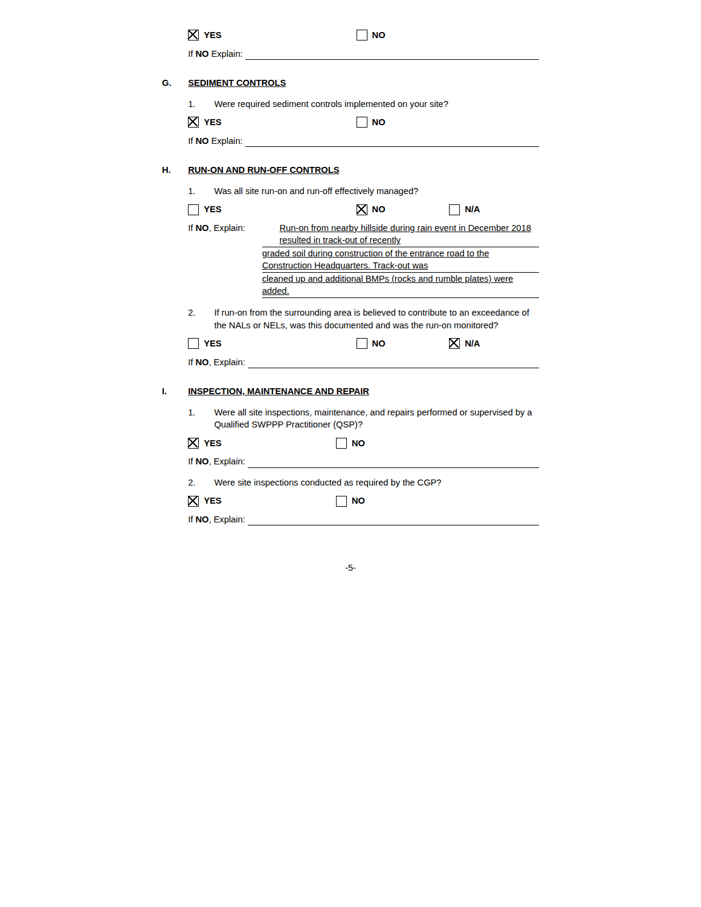YES NO
If NO Explain:
G. Sediment Controls
1. Were required sediment controls implemented on your site?
YES NO
If NO Explain:
H. Run-on and Run-off Controls
1. Was all site run-on and run-off effectively managed?
YES NO N/A
If NO, Explain:
Run-on from nearby hillside during rain event in December 2018 resulted in track-out of recently
graded soil during construction of the entrance road to the Construction Headquarters. Track-out was
cleaned up and additional BMPs (rocks and rumble plates) were added.
2. If run-on from the surrounding area is believed to contribute to an exceedance of the NALs or NELs, was this documented and was the run-on monitored?
YES NO N/A
If NO, Explain:
I. Inspection, Maintenance and Repair
1. Were all site inspections, maintenance, and repairs performed or supervised by a Qualified SWPPP Practitioner (QSP)?
YES NO
If NO, Explain:
2. Were site inspections conducted as required by the CGP?
YES NO
If NO, Explain:
-5-